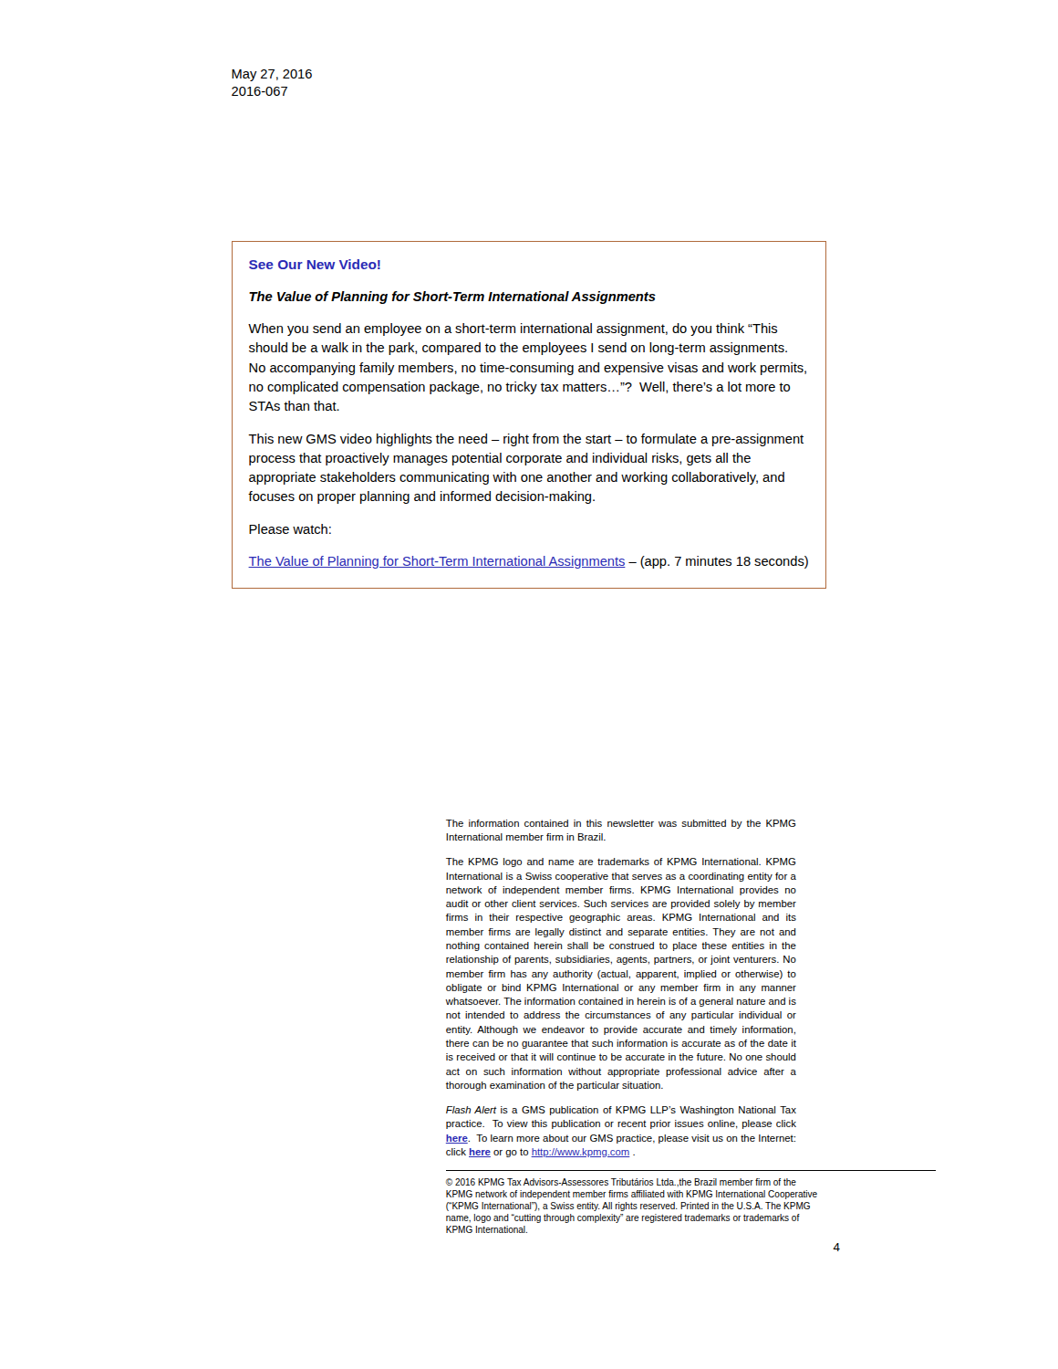May 27, 2016
2016-067
See Our New Video!
The Value of Planning for Short-Term International Assignments
When you send an employee on a short-term international assignment, do you think “This should be a walk in the park, compared to the employees I send on long-term assignments. No accompanying family members, no time-consuming and expensive visas and work permits, no complicated compensation package, no tricky tax matters…”? Well, there’s a lot more to STAs than that.
This new GMS video highlights the need – right from the start – to formulate a pre-assignment process that proactively manages potential corporate and individual risks, gets all the appropriate stakeholders communicating with one another and working collaboratively, and focuses on proper planning and informed decision-making.
Please watch:
The Value of Planning for Short-Term International Assignments – (app. 7 minutes 18 seconds)
The information contained in this newsletter was submitted by the KPMG International member firm in Brazil.
The KPMG logo and name are trademarks of KPMG International. KPMG International is a Swiss cooperative that serves as a coordinating entity for a network of independent member firms. KPMG International provides no audit or other client services. Such services are provided solely by member firms in their respective geographic areas. KPMG International and its member firms are legally distinct and separate entities. They are not and nothing contained herein shall be construed to place these entities in the relationship of parents, subsidiaries, agents, partners, or joint venturers. No member firm has any authority (actual, apparent, implied or otherwise) to obligate or bind KPMG International or any member firm in any manner whatsoever. The information contained in herein is of a general nature and is not intended to address the circumstances of any particular individual or entity. Although we endeavor to provide accurate and timely information, there can be no guarantee that such information is accurate as of the date it is received or that it will continue to be accurate in the future. No one should act on such information without appropriate professional advice after a thorough examination of the particular situation.
Flash Alert is a GMS publication of KPMG LLP’s Washington National Tax practice. To view this publication or recent prior issues online, please click here. To learn more about our GMS practice, please visit us on the Internet: click here or go to http://www.kpmg.com .
© 2016 KPMG Tax Advisors-Assessores Tributários Ltda.,the Brazil member firm of the KPMG network of independent member firms affiliated with KPMG International Cooperative (“KPMG International”), a Swiss entity. All rights reserved. Printed in the U.S.A. The KPMG name, logo and “cutting through complexity” are registered trademarks or trademarks of KPMG International. 4